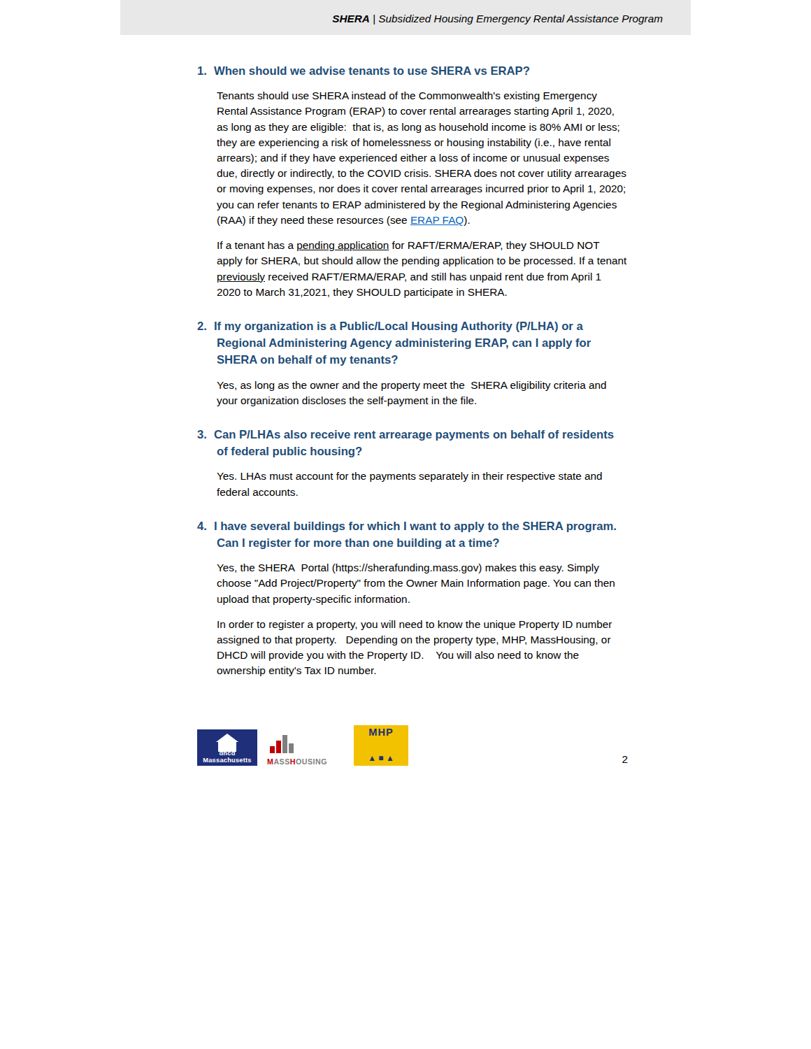SHERA | Subsidized Housing Emergency Rental Assistance Program
When should we advise tenants to use SHERA vs ERAP?
Tenants should use SHERA instead of the Commonwealth's existing Emergency Rental Assistance Program (ERAP) to cover rental arrearages starting April 1, 2020, as long as they are eligible: that is, as long as household income is 80% AMI or less; they are experiencing a risk of homelessness or housing instability (i.e., have rental arrears); and if they have experienced either a loss of income or unusual expenses due, directly or indirectly, to the COVID crisis. SHERA does not cover utility arrearages or moving expenses, nor does it cover rental arrearages incurred prior to April 1, 2020; you can refer tenants to ERAP administered by the Regional Administering Agencies (RAA) if they need these resources (see ERAP FAQ).
If a tenant has a pending application for RAFT/ERMA/ERAP, they SHOULD NOT apply for SHERA, but should allow the pending application to be processed. If a tenant previously received RAFT/ERMA/ERAP, and still has unpaid rent due from April 1 2020 to March 31,2021, they SHOULD participate in SHERA.
If my organization is a Public/Local Housing Authority (P/LHA) or a Regional Administering Agency administering ERAP, can I apply for SHERA on behalf of my tenants?
Yes, as long as the owner and the property meet the SHERA eligibility criteria and your organization discloses the self-payment in the file.
Can P/LHAs also receive rent arrearage payments on behalf of residents of federal public housing?
Yes. LHAs must account for the payments separately in their respective state and federal accounts.
I have several buildings for which I want to apply to the SHERA program. Can I register for more than one building at a time?
Yes, the SHERA Portal (https://sherafunding.mass.gov) makes this easy. Simply choose "Add Project/Property" from the Owner Main Information page. You can then upload that property-specific information.
In order to register a property, you will need to know the unique Property ID number assigned to that property. Depending on the property type, MHP, MassHousing, or DHCD will provide you with the Property ID. You will also need to know the ownership entity's Tax ID number.
dhcd
Massachusetts
MASSHOUSING
MHP
▲ ■ ▲
2